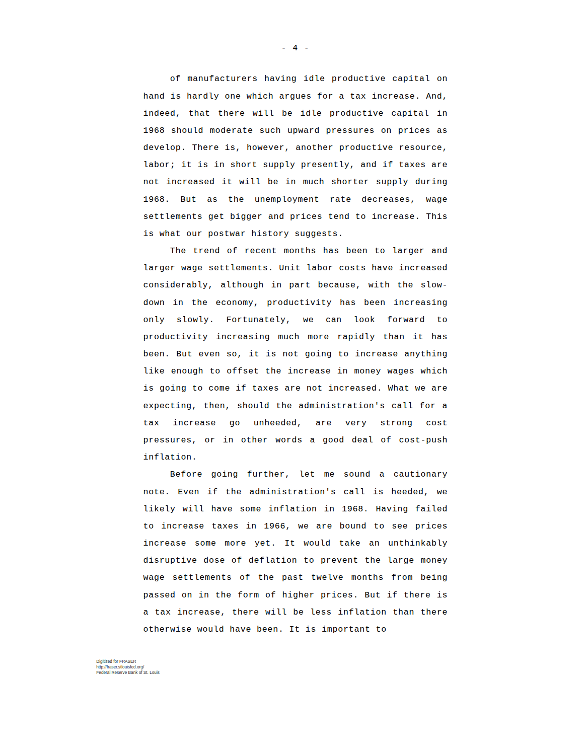- 4 -
of manufacturers having idle productive capital on hand is hardly one which argues for a tax increase. And, indeed, that there will be idle productive capital in 1968 should moderate such upward pressures on prices as develop. There is, however, another productive resource, labor; it is in short supply presently, and if taxes are not increased it will be in much shorter supply during 1968. But as the unemployment rate decreases, wage settlements get bigger and prices tend to increase. This is what our postwar history suggests.
The trend of recent months has been to larger and larger wage settlements. Unit labor costs have increased considerably, although in part because, with the slow-down in the economy, productivity has been increasing only slowly. Fortunately, we can look forward to productivity increasing much more rapidly than it has been. But even so, it is not going to increase anything like enough to offset the increase in money wages which is going to come if taxes are not increased. What we are expecting, then, should the administration's call for a tax increase go unheeded, are very strong cost pressures, or in other words a good deal of cost-push inflation.
Before going further, let me sound a cautionary note. Even if the administration's call is heeded, we likely will have some inflation in 1968. Having failed to increase taxes in 1966, we are bound to see prices increase some more yet. It would take an unthinkably disruptive dose of deflation to prevent the large money wage settlements of the past twelve months from being passed on in the form of higher prices. But if there is a tax increase, there will be less inflation than there otherwise would have been. It is important to
Digitized for FRASER
http://fraser.stlouisfed.org/
Federal Reserve Bank of St. Louis